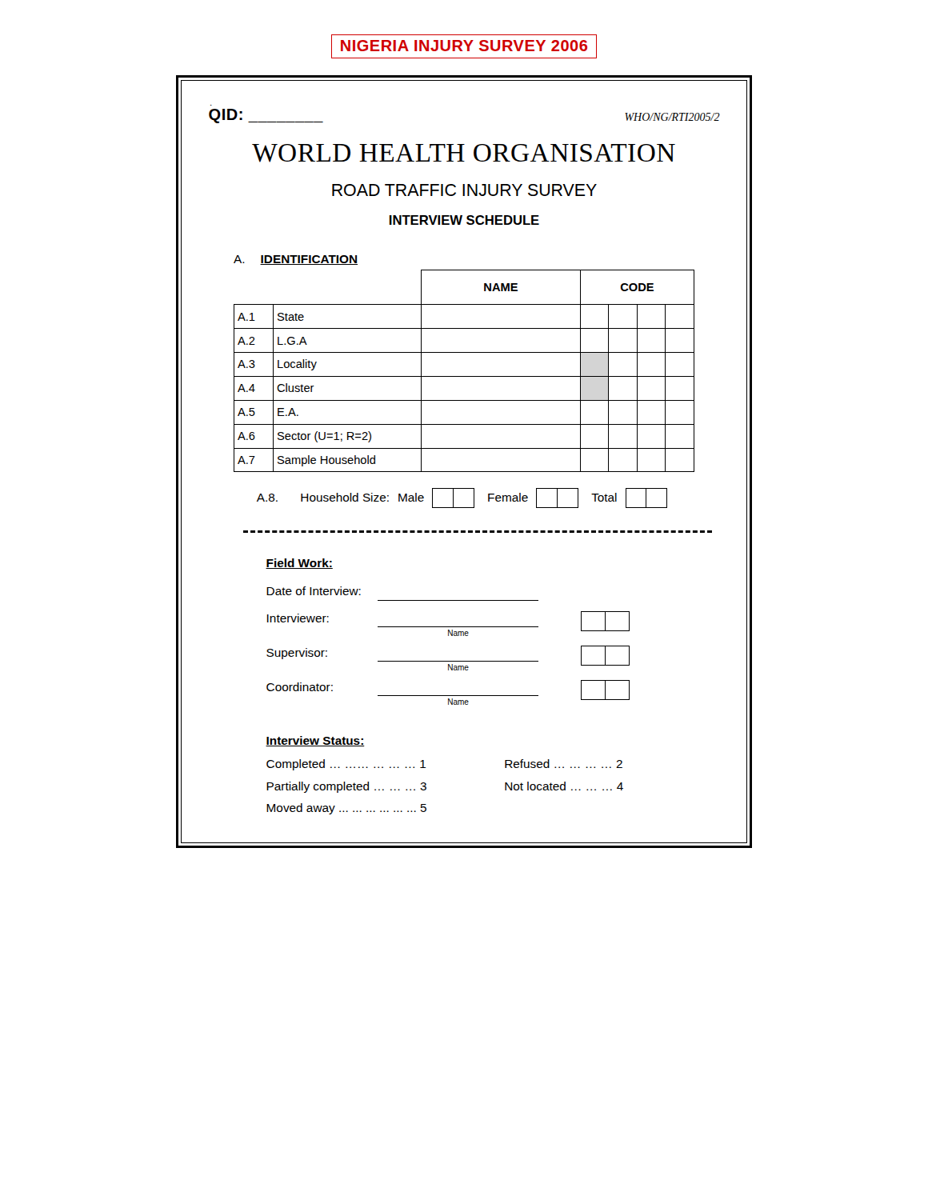NIGERIA INJURY SURVEY 2006
. QID: ________
WHO/NG/RTI2005/2
WORLD HEALTH ORGANISATION
ROAD TRAFFIC INJURY SURVEY
INTERVIEW SCHEDULE
A. IDENTIFICATION
| | | NAME | CODE |
| --- | --- | --- | --- |
| A.1 | State | | | | | |
| A.2 | L.G.A | | | | | |
| A.3 | Locality | | | | | |
| A.4 | Cluster | | | | | |
| A.5 | E.A. | | | | | |
| A.6 | Sector (U=1; R=2) | | | | | |
| A.7 | Sample Household | | | | | |
A.8. Household Size: Male Female Total
Field Work:
Date of Interview:
Interviewer:
Name
Supervisor:
Name
Coordinator:
Name
Interview Status:
Completed … …… … … … 1
Refused … … … … 2
Partially completed … … … 3
Not located … … … 4
Moved away ... ... ... ... ... ... 5